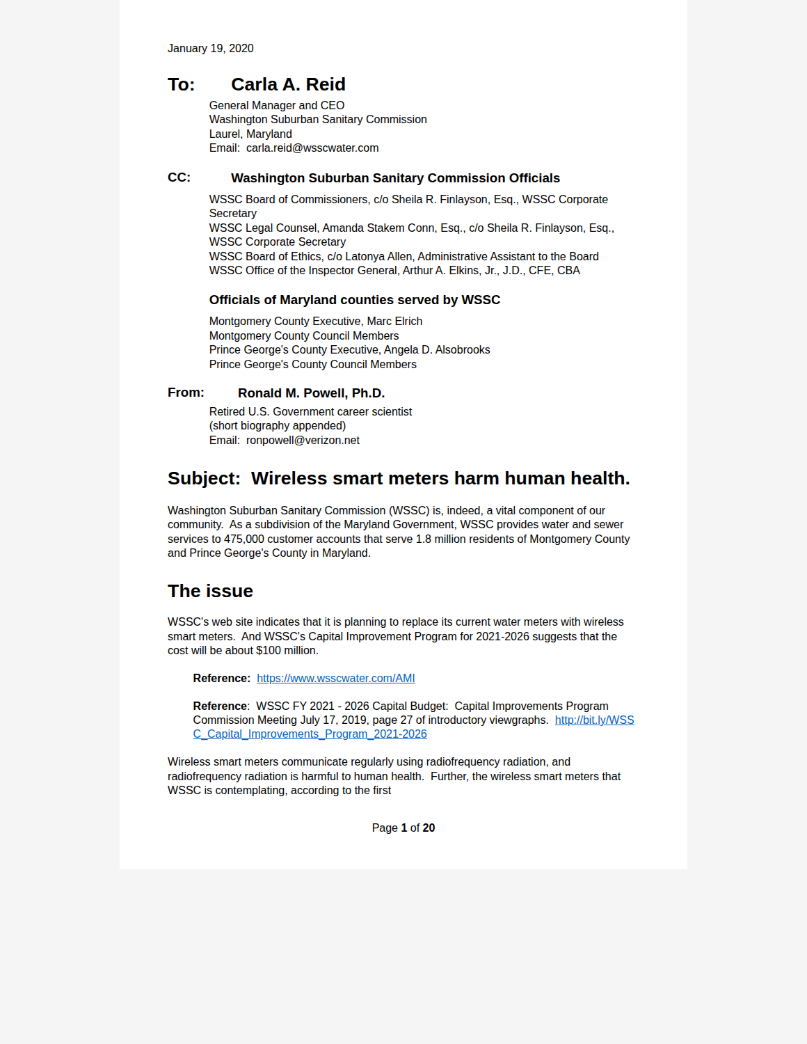January 19, 2020
| To: | Carla A. Reid |
General Manager and CEO
Washington Suburban Sanitary Commission
Laurel, Maryland
Email: carla.reid@wsscwater.com
| CC: | Washington Suburban Sanitary Commission Officials |
WSSC Board of Commissioners, c/o Sheila R. Finlayson, Esq., WSSC Corporate Secretary
WSSC Legal Counsel, Amanda Stakem Conn, Esq., c/o Sheila R. Finlayson, Esq., WSSC Corporate Secretary
WSSC Board of Ethics, c/o Latonya Allen, Administrative Assistant to the Board
WSSC Office of the Inspector General, Arthur A. Elkins, Jr., J.D., CFE, CBA
Officials of Maryland counties served by WSSC
Montgomery County Executive, Marc Elrich
Montgomery County Council Members
Prince George's County Executive, Angela D. Alsobrooks
Prince George's County Council Members
| From: | Ronald M. Powell, Ph.D. |
Retired U.S. Government career scientist
(short biography appended)
Email: ronpowell@verizon.net
Subject: Wireless smart meters harm human health.
Washington Suburban Sanitary Commission (WSSC) is, indeed, a vital component of our community. As a subdivision of the Maryland Government, WSSC provides water and sewer services to 475,000 customer accounts that serve 1.8 million residents of Montgomery County and Prince George's County in Maryland.
The issue
WSSC's web site indicates that it is planning to replace its current water meters with wireless smart meters. And WSSC's Capital Improvement Program for 2021-2026 suggests that the cost will be about $100 million.
Reference: https://www.wsscwater.com/AMI
Reference: WSSC FY 2021 - 2026 Capital Budget: Capital Improvements Program Commission Meeting July 17, 2019, page 27 of introductory viewgraphs. http://bit.ly/WSSC_Capital_Improvements_Program_2021-2026
Wireless smart meters communicate regularly using radiofrequency radiation, and radiofrequency radiation is harmful to human health. Further, the wireless smart meters that WSSC is contemplating, according to the first
Page 1 of 20